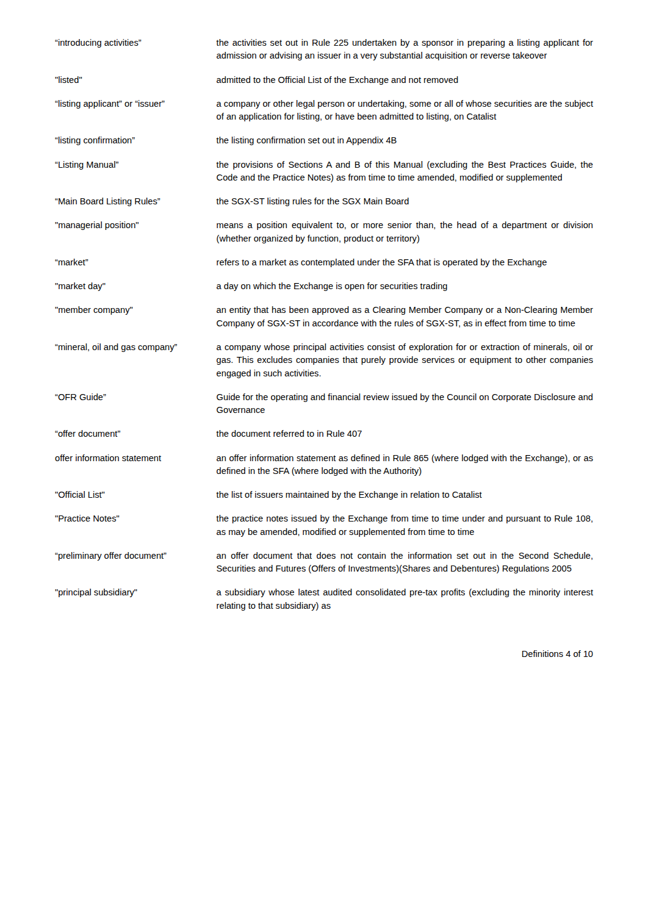| “introducing activities” | the activities set out in Rule 225 undertaken by a sponsor in preparing a listing applicant for admission or advising an issuer in a very substantial acquisition or reverse takeover |
| "listed" | admitted to the Official List of the Exchange and not removed |
| “listing applicant” or “issuer” | a company or other legal person or undertaking, some or all of whose securities are the subject of an application for listing, or have been admitted to listing, on Catalist |
| “listing confirmation” | the listing confirmation set out in Appendix 4B |
| “Listing Manual” | the provisions of Sections A and B of this Manual (excluding the Best Practices Guide, the Code and the Practice Notes) as from time to time amended, modified or supplemented |
| “Main Board Listing Rules” | the SGX-ST listing rules for the SGX Main Board |
| "managerial position" | means a position equivalent to, or more senior than, the head of a department or division (whether organized by function, product or territory) |
| “market” | refers to a market as contemplated under the SFA that is operated by the Exchange |
| "market day" | a day on which the Exchange is open for securities trading |
| "member company" | an entity that has been approved as a Clearing Member Company or a Non-Clearing Member Company of SGX-ST in accordance with the rules of SGX-ST, as in effect from time to time |
| “mineral, oil and gas company” | a company whose principal activities consist of exploration for or extraction of minerals, oil or gas. This excludes companies that purely provide services or equipment to other companies engaged in such activities. |
| “OFR Guide” | Guide for the operating and financial review issued by the Council on Corporate Disclosure and Governance |
| “offer document” | the document referred to in Rule 407 |
| offer information statement | an offer information statement as defined in Rule 865 (where lodged with the Exchange), or as defined in the SFA (where lodged with the Authority) |
| "Official List" | the list of issuers maintained by the Exchange in relation to Catalist |
| "Practice Notes" | the practice notes issued by the Exchange from time to time under and pursuant to Rule 108, as may be amended, modified or supplemented from time to time |
| “preliminary offer document” | an offer document that does not contain the information set out in the Second Schedule, Securities and Futures (Offers of Investments)(Shares and Debentures) Regulations 2005 |
| "principal subsidiary" | a subsidiary whose latest audited consolidated pre-tax profits (excluding the minority interest relating to that subsidiary) as |
Definitions 4 of 10